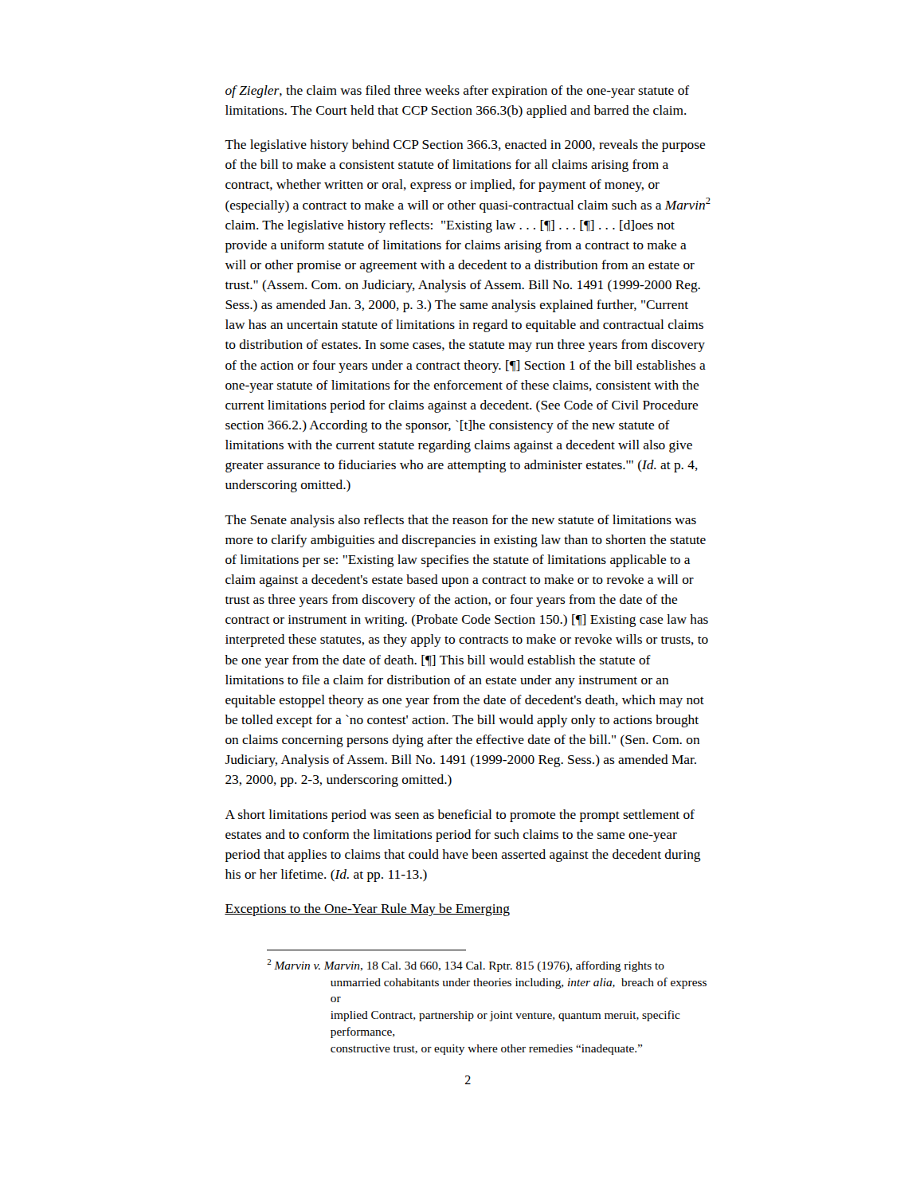of Ziegler, the claim was filed three weeks after expiration of the one-year statute of limitations. The Court held that CCP Section 366.3(b) applied and barred the claim.
The legislative history behind CCP Section 366.3, enacted in 2000, reveals the purpose of the bill to make a consistent statute of limitations for all claims arising from a contract, whether written or oral, express or implied, for payment of money, or (especially) a contract to make a will or other quasi-contractual claim such as a Marvin2 claim. The legislative history reflects: "Existing law . . . [¶] . . . [¶] . . . [d]oes not provide a uniform statute of limitations for claims arising from a contract to make a will or other promise or agreement with a decedent to a distribution from an estate or trust." (Assem. Com. on Judiciary, Analysis of Assem. Bill No. 1491 (1999-2000 Reg. Sess.) as amended Jan. 3, 2000, p. 3.) The same analysis explained further, "Current law has an uncertain statute of limitations in regard to equitable and contractual claims to distribution of estates. In some cases, the statute may run three years from discovery of the action or four years under a contract theory. [¶] Section 1 of the bill establishes a one-year statute of limitations for the enforcement of these claims, consistent with the current limitations period for claims against a decedent. (See Code of Civil Procedure section 366.2.) According to the sponsor, `[t]he consistency of the new statute of limitations with the current statute regarding claims against a decedent will also give greater assurance to fiduciaries who are attempting to administer estates.'" (Id. at p. 4, underscoring omitted.)
The Senate analysis also reflects that the reason for the new statute of limitations was more to clarify ambiguities and discrepancies in existing law than to shorten the statute of limitations per se: "Existing law specifies the statute of limitations applicable to a claim against a decedent's estate based upon a contract to make or to revoke a will or trust as three years from discovery of the action, or four years from the date of the contract or instrument in writing. (Probate Code Section 150.) [¶] Existing case law has interpreted these statutes, as they apply to contracts to make or revoke wills or trusts, to be one year from the date of death. [¶] This bill would establish the statute of limitations to file a claim for distribution of an estate under any instrument or an equitable estoppel theory as one year from the date of decedent's death, which may not be tolled except for a `no contest' action. The bill would apply only to actions brought on claims concerning persons dying after the effective date of the bill." (Sen. Com. on Judiciary, Analysis of Assem. Bill No. 1491 (1999-2000 Reg. Sess.) as amended Mar. 23, 2000, pp. 2-3, underscoring omitted.)
A short limitations period was seen as beneficial to promote the prompt settlement of estates and to conform the limitations period for such claims to the same one-year period that applies to claims that could have been asserted against the decedent during his or her lifetime. (Id. at pp. 11-13.)
Exceptions to the One-Year Rule May be Emerging
2 Marvin v. Marvin, 18 Cal. 3d 660, 134 Cal. Rptr. 815 (1976), affording rights to unmarried cohabitants under theories including, inter alia, breach of express or implied Contract, partnership or joint venture, quantum meruit, specific performance, constructive trust, or equity where other remedies “inadequate.”
2